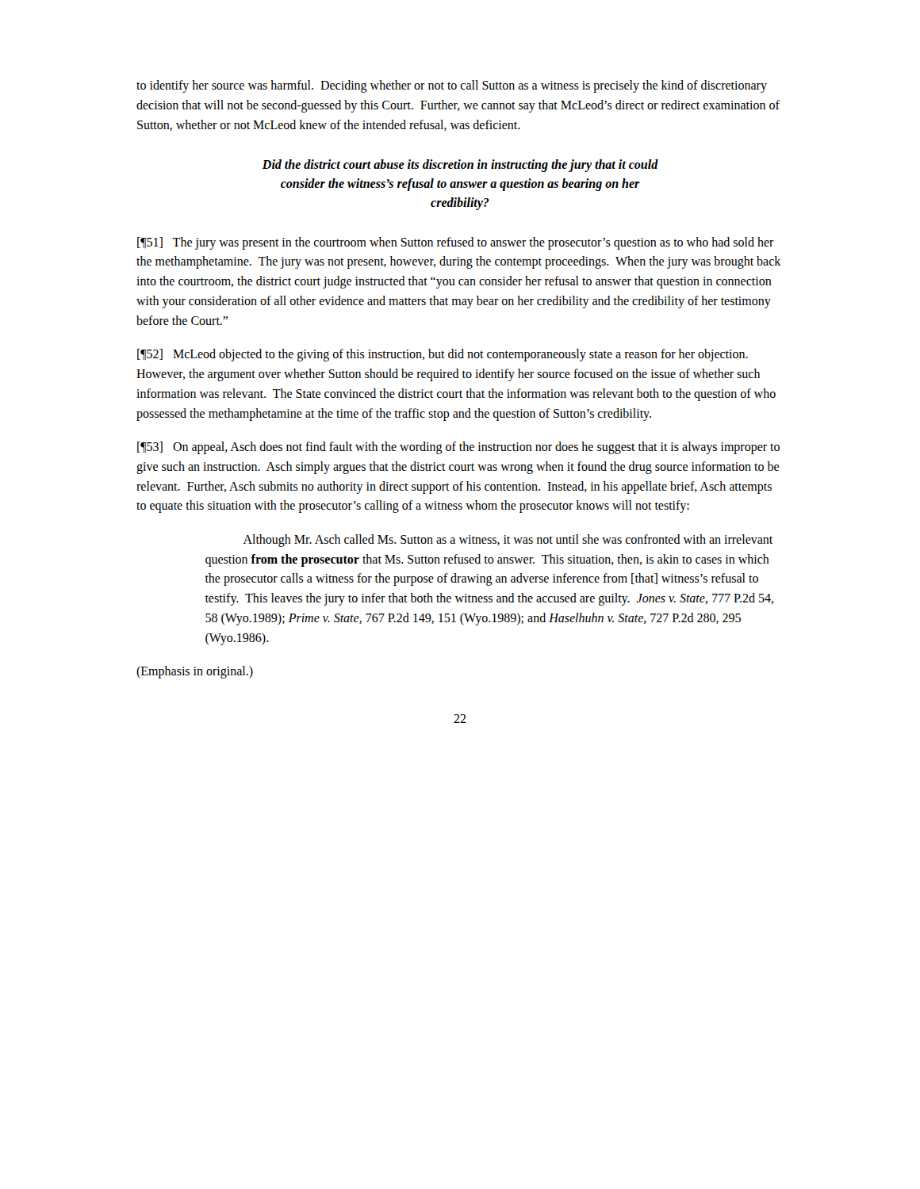to identify her source was harmful. Deciding whether or not to call Sutton as a witness is precisely the kind of discretionary decision that will not be second-guessed by this Court. Further, we cannot say that McLeod’s direct or redirect examination of Sutton, whether or not McLeod knew of the intended refusal, was deficient.
Did the district court abuse its discretion in instructing the jury that it could consider the witness’s refusal to answer a question as bearing on her credibility?
[¶51] The jury was present in the courtroom when Sutton refused to answer the prosecutor’s question as to who had sold her the methamphetamine. The jury was not present, however, during the contempt proceedings. When the jury was brought back into the courtroom, the district court judge instructed that “you can consider her refusal to answer that question in connection with your consideration of all other evidence and matters that may bear on her credibility and the credibility of her testimony before the Court.”
[¶52] McLeod objected to the giving of this instruction, but did not contemporaneously state a reason for her objection. However, the argument over whether Sutton should be required to identify her source focused on the issue of whether such information was relevant. The State convinced the district court that the information was relevant both to the question of who possessed the methamphetamine at the time of the traffic stop and the question of Sutton’s credibility.
[¶53] On appeal, Asch does not find fault with the wording of the instruction nor does he suggest that it is always improper to give such an instruction. Asch simply argues that the district court was wrong when it found the drug source information to be relevant. Further, Asch submits no authority in direct support of his contention. Instead, in his appellate brief, Asch attempts to equate this situation with the prosecutor’s calling of a witness whom the prosecutor knows will not testify:
Although Mr. Asch called Ms. Sutton as a witness, it was not until she was confronted with an irrelevant question from the prosecutor that Ms. Sutton refused to answer. This situation, then, is akin to cases in which the prosecutor calls a witness for the purpose of drawing an adverse inference from [that] witness’s refusal to testify. This leaves the jury to infer that both the witness and the accused are guilty. Jones v. State, 777 P.2d 54, 58 (Wyo.1989); Prime v. State, 767 P.2d 149, 151 (Wyo.1989); and Haselhuhn v. State, 727 P.2d 280, 295 (Wyo.1986).
(Emphasis in original.)
22